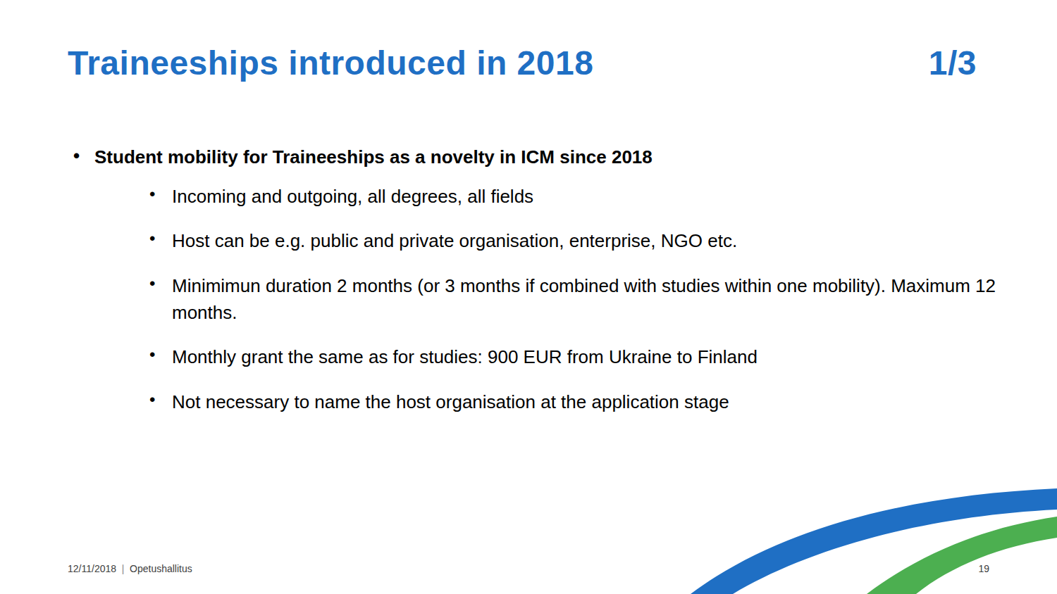Traineeships introduced in 20181/3
Student mobility for Traineeships as a novelty in ICM since 2018
Incoming and outgoing, all degrees, all fields
Host can be e.g. public and private organisation, enterprise, NGO etc.
Minimimun duration 2 months (or 3 months if combined with studies within one mobility). Maximum 12 months.
Monthly grant the same as for studies: 900 EUR from Ukraine to Finland
Not necessary to name the host organisation at the application stage
12/11/2018∣Opetushallitus
19